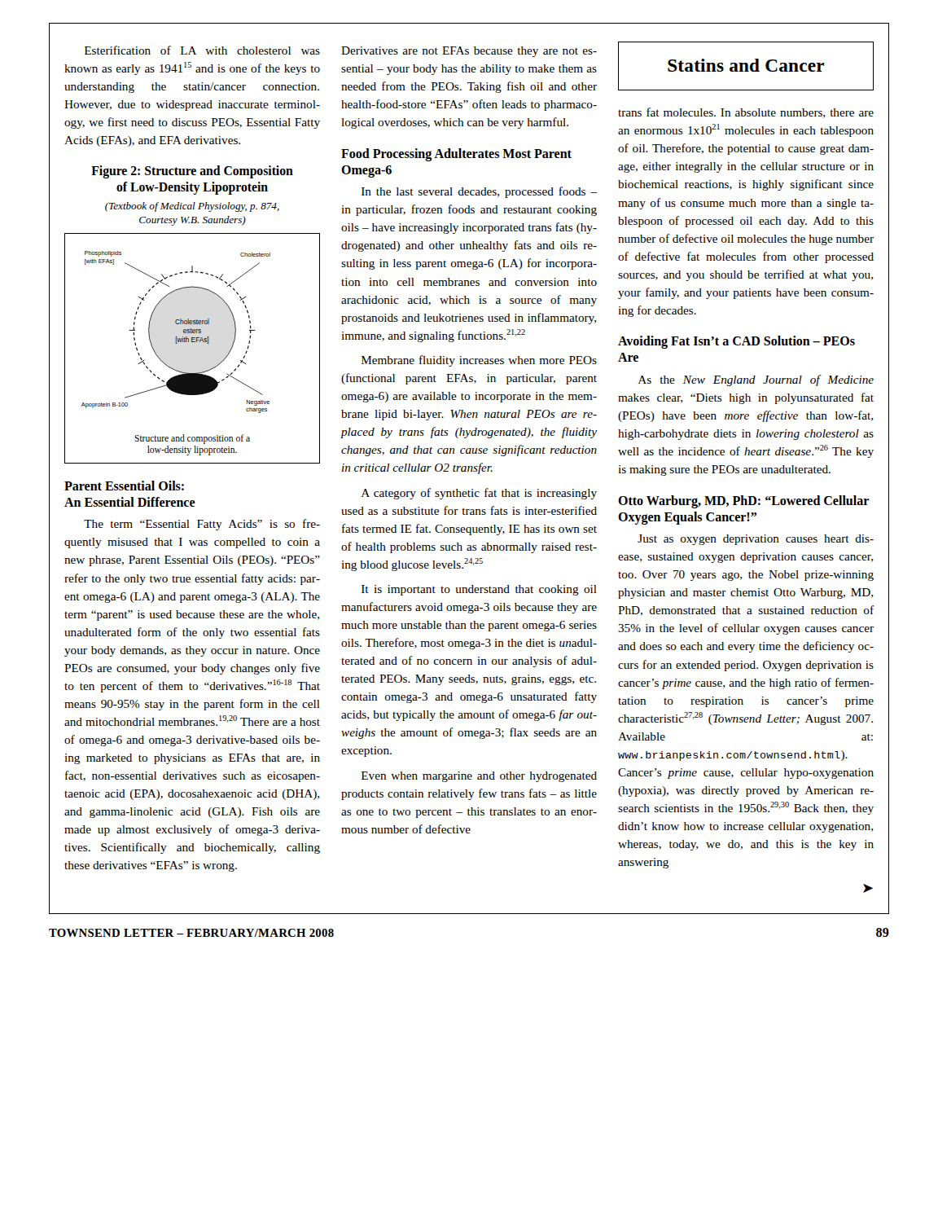Esterification of LA with cholesterol was known as early as 194115 and is one of the keys to understanding the statin/cancer connection. However, due to widespread inaccurate terminology, we first need to discuss PEOs, Essential Fatty Acids (EFAs), and EFA derivatives.
Figure 2: Structure and Composition
of Low-Density Lipoprotein
(Textbook of Medical Physiology, p. 874,
Courtesy W.B. Saunders)
Cholesterol esters [with EFAs] Phospholipids [with EFAs] Cholesterol Apoprotein B-100 Negative charges
Structure and composition of a
low-density lipoprotein.
Parent Essential Oils:
An Essential Difference
The term “Essential Fatty Acids” is so frequently misused that I was compelled to coin a new phrase, Parent Essential Oils (PEOs). “PEOs” refer to the only two true essential fatty acids: parent omega-6 (LA) and parent omega-3 (ALA). The term “parent” is used because these are the whole, unadulterated form of the only two essential fats your body demands, as they occur in nature. Once PEOs are consumed, your body changes only five to ten percent of them to “derivatives.”16-18 That means 90-95% stay in the parent form in the cell and mitochondrial membranes.19,20 There are a host of omega-6 and omega-3 derivative-based oils being marketed to physicians as EFAs that are, in fact, non-essential derivatives such as eicosapentaenoic acid (EPA), docosahexaenoic acid (DHA), and gamma-linolenic acid (GLA). Fish oils are made up almost exclusively of omega-3 derivatives. Scientifically and biochemically, calling these derivatives “EFAs” is wrong.
Derivatives are not EFAs because they are not essential – your body has the ability to make them as needed from the PEOs. Taking fish oil and other health-food-store “EFAs” often leads to pharmacological overdoses, which can be very harmful.
Food Processing Adulterates Most Parent Omega-6
In the last several decades, processed foods – in particular, frozen foods and restaurant cooking oils – have increasingly incorporated trans fats (hydrogenated) and other unhealthy fats and oils resulting in less parent omega-6 (LA) for incorporation into cell membranes and conversion into arachidonic acid, which is a source of many prostanoids and leukotrienes used in inflammatory, immune, and signaling functions.21,22
Membrane fluidity increases when more PEOs (functional parent EFAs, in particular, parent omega-6) are available to incorporate in the membrane lipid bi-layer. When natural PEOs are replaced by trans fats (hydrogenated), the fluidity changes, and that can cause significant reduction in critical cellular O2 transfer.
A category of synthetic fat that is increasingly used as a substitute for trans fats is inter-esterified fats termed IE fat. Consequently, IE has its own set of health problems such as abnormally raised resting blood glucose levels.24,25
It is important to understand that cooking oil manufacturers avoid omega-3 oils because they are much more unstable than the parent omega-6 series oils. Therefore, most omega-3 in the diet is unadulterated and of no concern in our analysis of adulterated PEOs. Many seeds, nuts, grains, eggs, etc. contain omega-3 and omega-6 unsaturated fatty acids, but typically the amount of omega-6 far outweighs the amount of omega-3; flax seeds are an exception.
Even when margarine and other hydrogenated products contain relatively few trans fats – as little as one to two percent – this translates to an enormous number of defective
Statins and Cancer
trans fat molecules. In absolute numbers, there are an enormous 1x1021 molecules in each tablespoon of oil. Therefore, the potential to cause great damage, either integrally in the cellular structure or in biochemical reactions, is highly significant since many of us consume much more than a single tablespoon of processed oil each day. Add to this number of defective oil molecules the huge number of defective fat molecules from other processed sources, and you should be terrified at what you, your family, and your patients have been consuming for decades.
Avoiding Fat Isn’t a CAD Solution – PEOs Are
As the New England Journal of Medicine makes clear, “Diets high in polyunsaturated fat (PEOs) have been more effective than low-fat, high-carbohydrate diets in lowering cholesterol as well as the incidence of heart disease.”26 The key is making sure the PEOs are unadulterated.
Otto Warburg, MD, PhD: “Lowered Cellular Oxygen Equals Cancer!”
Just as oxygen deprivation causes heart disease, sustained oxygen deprivation causes cancer, too. Over 70 years ago, the Nobel prize-winning physician and master chemist Otto Warburg, MD, PhD, demonstrated that a sustained reduction of 35% in the level of cellular oxygen causes cancer and does so each and every time the deficiency occurs for an extended period. Oxygen deprivation is cancer’s prime cause, and the high ratio of fermentation to respiration is cancer’s prime characteristic27,28 (Townsend Letter; August 2007. Available at: www.brianpeskin.com/townsend.html). Cancer’s prime cause, cellular hypo-oxygenation (hypoxia), was directly proved by American research scientists in the 1950s.29,30 Back then, they didn’t know how to increase cellular oxygenation, whereas, today, we do, and this is the key in answering
➤
TOWNSEND LETTER – FEBRUARY/MARCH 2008
89